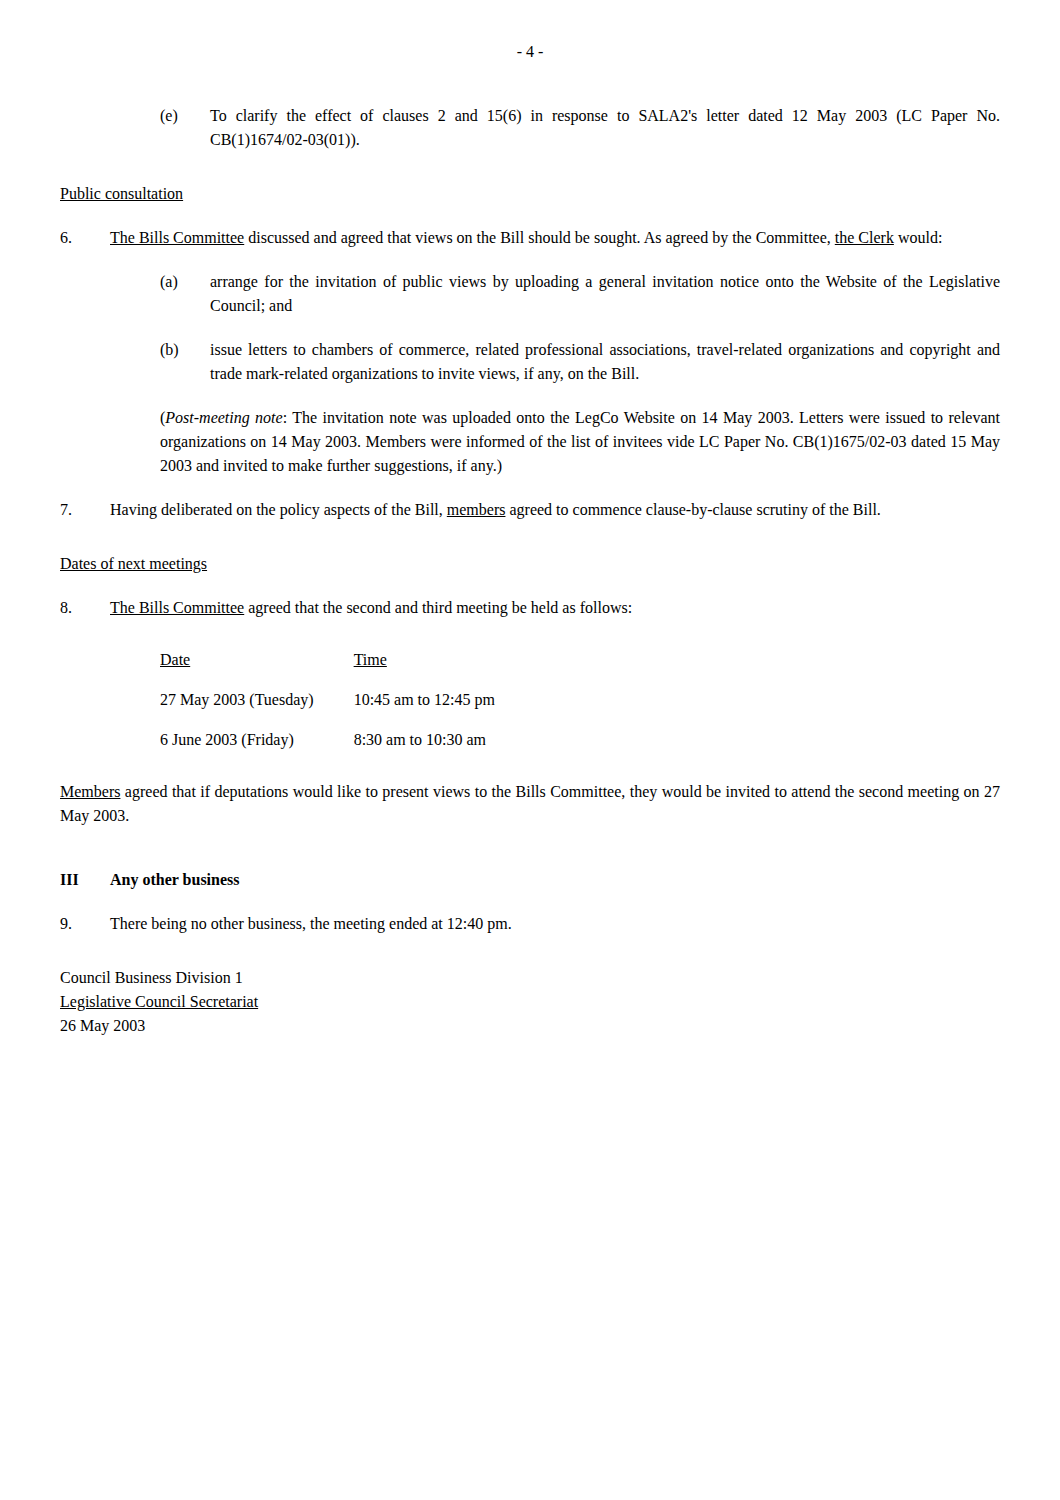- 4 -
(e)
To clarify the effect of clauses 2 and 15(6) in response to SALA2's letter dated 12 May 2003 (LC Paper No. CB(1)1674/02-03(01)).
Public consultation
6.
The Bills Committee discussed and agreed that views on the Bill should be sought. As agreed by the Committee, the Clerk would:
(a)
arrange for the invitation of public views by uploading a general invitation notice onto the Website of the Legislative Council; and
(b)
issue letters to chambers of commerce, related professional associations, travel-related organizations and copyright and trade mark-related organizations to invite views, if any, on the Bill.
(Post-meeting note: The invitation note was uploaded onto the LegCo Website on 14 May 2003. Letters were issued to relevant organizations on 14 May 2003. Members were informed of the list of invitees vide LC Paper No. CB(1)1675/02-03 dated 15 May 2003 and invited to make further suggestions, if any.)
7.
Having deliberated on the policy aspects of the Bill, members agreed to commence clause-by-clause scrutiny of the Bill.
Dates of next meetings
8.
The Bills Committee agreed that the second and third meeting be held as follows:
| Date | Time |
| 27 May 2003 (Tuesday) | 10:45 am to 12:45 pm |
| 6 June 2003 (Friday) | 8:30 am to 10:30 am |
Members agreed that if deputations would like to present views to the Bills Committee, they would be invited to attend the second meeting on 27 May 2003.
III
Any other business
9.
There being no other business, the meeting ended at 12:40 pm.
Council Business Division 1
Legislative Council Secretariat
26 May 2003